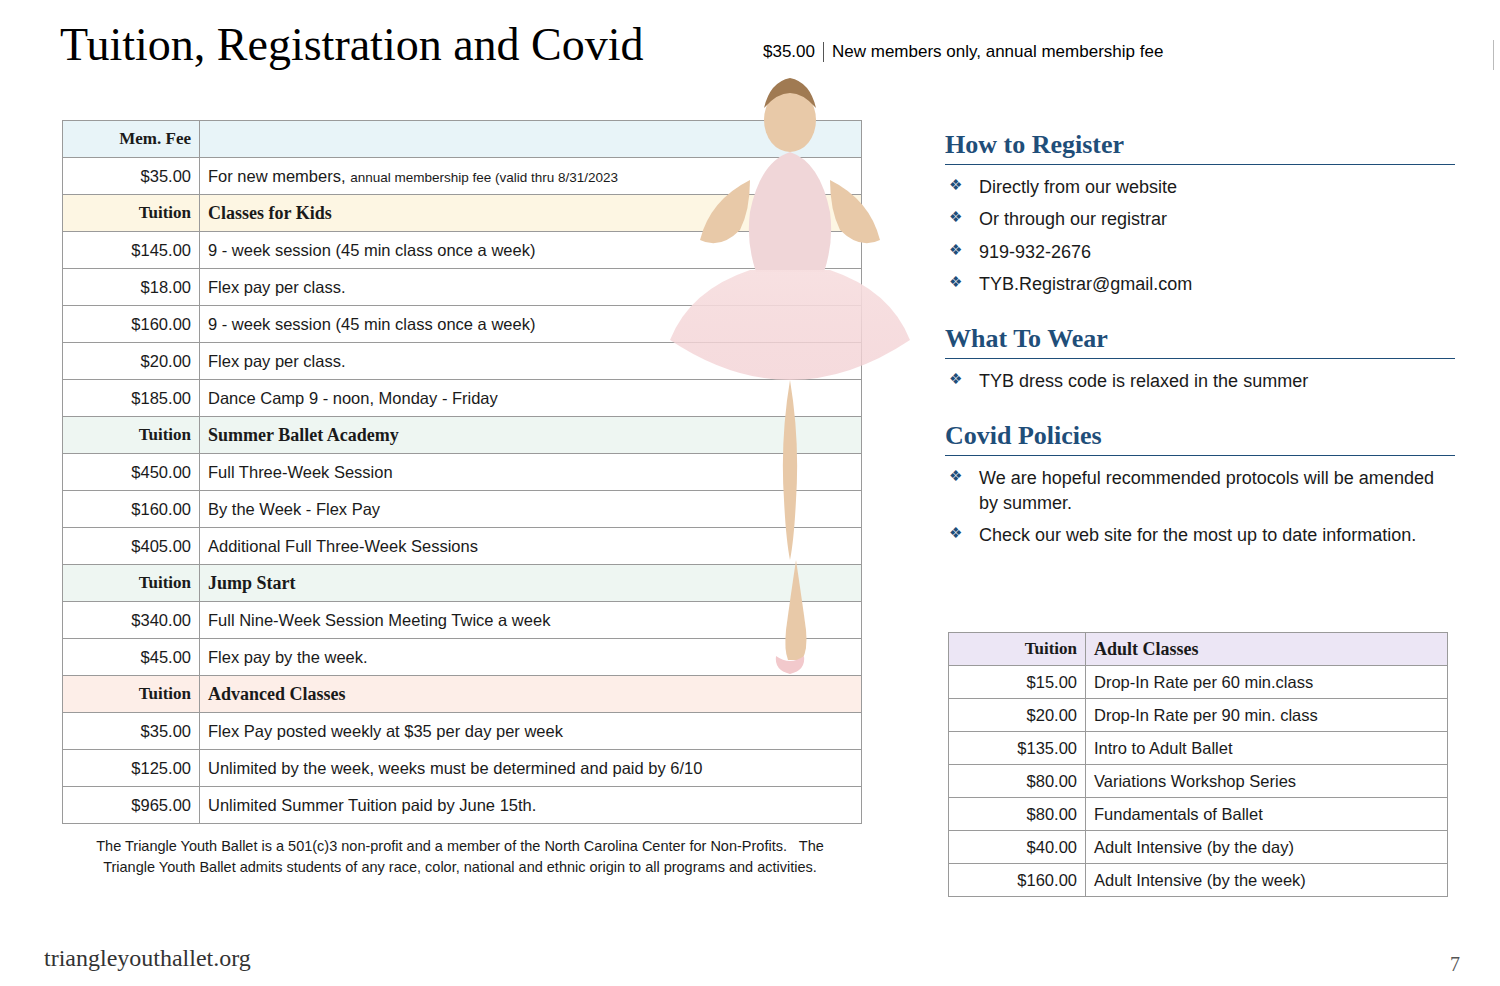Tuition, Registration and Covid
$35.00 New members only, annual membership fee
| Mem. Fee | |
| $35.00 | For new members, annual membership fee (valid thru 8/31/2023 |
| Tuition | Classes for Kids |
| $145.00 | 9 - week session (45 min class once a week) |
| $18.00 | Flex pay per class. |
| $160.00 | 9 - week session (45 min class once a week) |
| $20.00 | Flex pay per class. |
| $185.00 | Dance Camp 9 - noon, Monday - Friday |
| Tuition | Summer Ballet Academy |
| $450.00 | Full Three-Week Session |
| $160.00 | By the Week - Flex Pay |
| $405.00 | Additional Full Three-Week Sessions |
| Tuition | Jump Start |
| $340.00 | Full Nine-Week Session Meeting Twice a week |
| $45.00 | Flex pay by the week. |
| Tuition | Advanced Classes |
| $35.00 | Flex Pay posted weekly at $35 per day per week |
| $125.00 | Unlimited by the week, weeks must be determined and paid by 6/10 |
| $965.00 | Unlimited Summer Tuition paid by June 15th. |
How to Register
Directly from our website
Or through our registrar
919-932-2676
TYB.Registrar@gmail.com
What To Wear
TYB dress code is relaxed in the summer
Covid Policies
We are hopeful recommended protocols will be amended by summer.
Check our web site for the most up to date information.
| Tuition | Adult Classes |
| $15.00 | Drop-In Rate per 60 min.class |
| $20.00 | Drop-In Rate per 90 min. class |
| $135.00 | Intro to Adult Ballet |
| $80.00 | Variations Workshop Series |
| $80.00 | Fundamentals of Ballet |
| $40.00 | Adult Intensive (by the day) |
| $160.00 | Adult Intensive (by the week) |
The Triangle Youth Ballet is a 501(c)3 non-profit and a member of the North Carolina Center for Non-Profits. The Triangle Youth Ballet admits students of any race, color, national and ethnic origin to all programs and activities.
triangleyouthallet.org
7